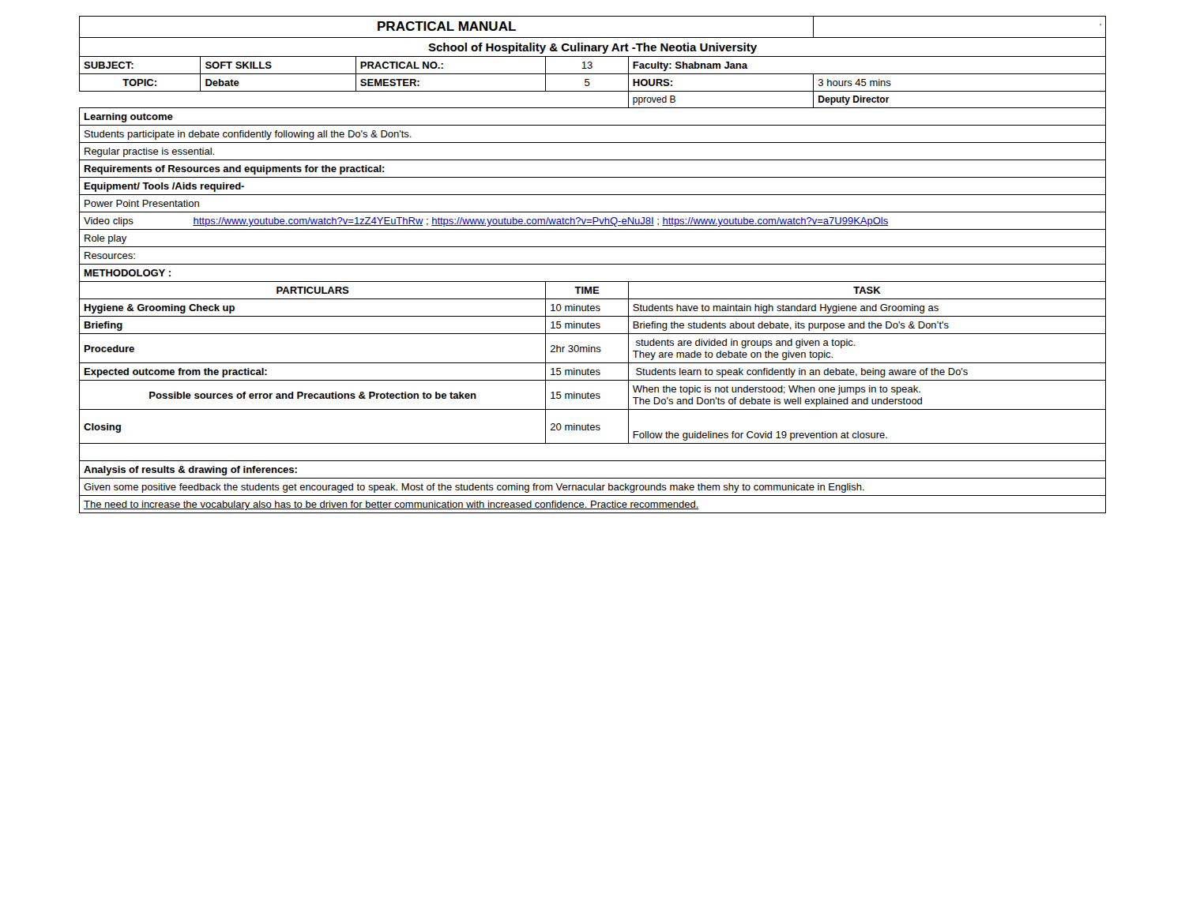| PRACTICAL MANUAL | ' |
| School of Hospitality & Culinary Art -The Neotia University |
| SUBJECT: | SOFT SKILLS | PRACTICAL NO.: | 13 | Faculty: Shabnam Jana |
| TOPIC: | Debate | SEMESTER: | 5 | HOURS: | 3 hours 45 mins |
| | pproved B | Deputy Director |
| Learning outcome |
| Students participate in debate confidently following all the Do's & Don'ts. |
| Regular practise is essential. |
| Requirements of Resources and equipments for the practical: |
| Equipment/ Tools /Aids required- |
| Power Point Presentation |
| Video clips https://www.youtube.com/watch?v=1zZ4YEuThRw ; https://www.youtube.com/watch?v=PvhQ-eNuJ8I ; https://www.youtube.com/watch?v=a7U99KApOls |
| Role play |
| Resources: |
| METHODOLOGY : |
| PARTICULARS | TIME | TASK |
| Hygiene & Grooming Check up | 10 minutes | Students have to maintain high standard Hygiene and Grooming as |
| Briefing | 15 minutes | Briefing the students about debate, its purpose and the Do's & Don’t's |
| Procedure | 2hr 30mins | students are divided in groups and given a topic. They are made to debate on the given topic. |
| Expected outcome from the practical: | 15 minutes | Students learn to speak confidently in an debate, being aware of the Do's |
| Possible sources of error and Precautions & Protection to be taken | 15 minutes | When the topic is not understood; When one jumps in to speak. The Do's and Don'ts of debate is well explained and understood |
| Closing | 20 minutes | |
| Follow the guidelines for Covid 19 prevention at closure. |
| Analysis of results & drawing of inferences: |
| Given some positive feedback the students get encouraged to speak. Most of the students coming from Vernacular backgrounds make them shy to communicate in English. |
| The need to increase the vocabulary also has to be driven for better communication with increased confidence. Practice recommended. |